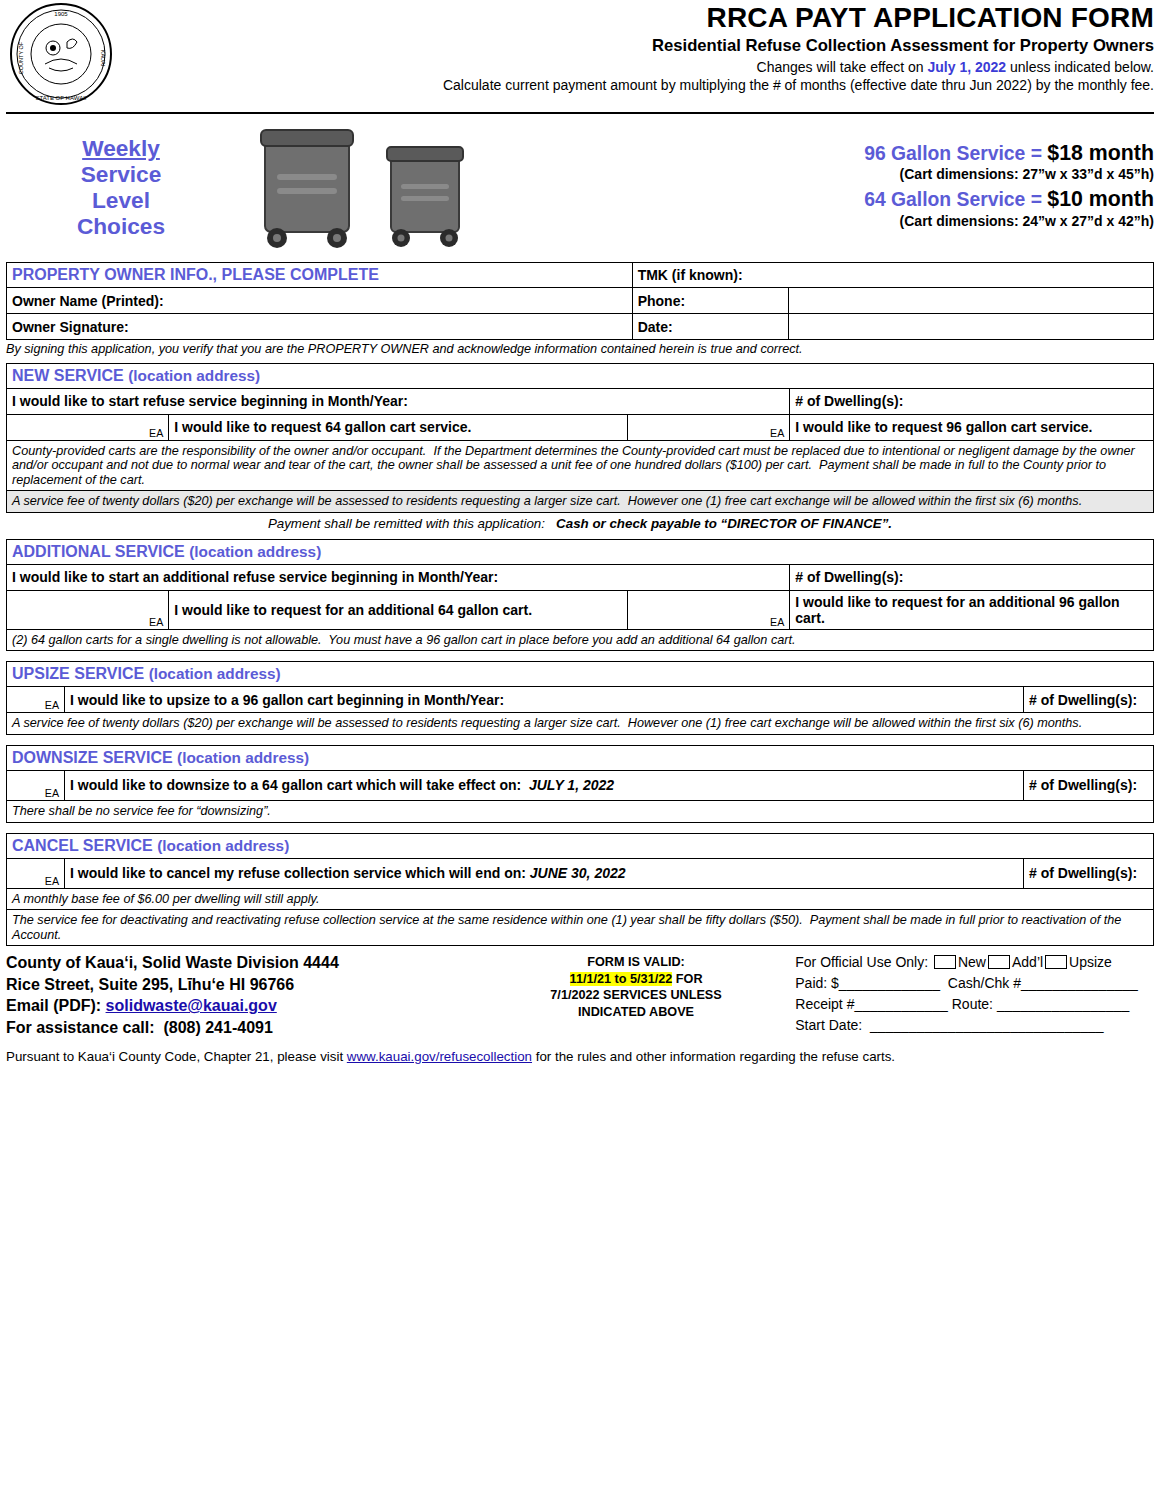1905 STATE OF HAWAII COUNTY OF KAUAI
RRCA PAYT APPLICATION FORM
Residential Refuse Collection Assessment for Property Owners
Changes will take effect on July 1, 2022 unless indicated below.
Calculate current payment amount by multiplying the # of months (effective date thru Jun 2022) by the monthly fee.
Weekly
Service
Level
Choices
96 Gallon Service = $18 month
(Cart dimensions: 27”w x 33”d x 45”h)
64 Gallon Service = $10 month
(Cart dimensions: 24”w x 27”d x 42”h)
| PROPERTY OWNER INFO., PLEASE COMPLETE | TMK (if known): |
| Owner Name (Printed): | Phone: | |
| Owner Signature: | Date: | |
By signing this application, you verify that you are the PROPERTY OWNER and acknowledge information contained herein is true and correct.
| NEW SERVICE (location address) |
| I would like to start refuse service beginning in Month/Year: | # of Dwelling(s): |
| EA | I would like to request 64 gallon cart service. | EA | I would like to request 96 gallon cart service. |
| County-provided carts are the responsibility of the owner and/or occupant. If the Department determines the County-provided cart must be replaced due to intentional or negligent damage by the owner and/or occupant and not due to normal wear and tear of the cart, the owner shall be assessed a unit fee of one hundred dollars ($100) per cart. Payment shall be made in full to the County prior to replacement of the cart. |
| A service fee of twenty dollars ($20) per exchange will be assessed to residents requesting a larger size cart. However one (1) free cart exchange will be allowed within the first six (6) months. |
Payment shall be remitted with this application: Cash or check payable to “DIRECTOR OF FINANCE”.
| ADDITIONAL SERVICE (location address) |
| I would like to start an additional refuse service beginning in Month/Year: | # of Dwelling(s): |
| EA | I would like to request for an additional 64 gallon cart. | EA | I would like to request for an additional 96 gallon cart. |
| (2) 64 gallon carts for a single dwelling is not allowable. You must have a 96 gallon cart in place before you add an additional 64 gallon cart. |
| UPSIZE SERVICE (location address) |
| EA | I would like to upsize to a 96 gallon cart beginning in Month/Year: | # of Dwelling(s): |
| A service fee of twenty dollars ($20) per exchange will be assessed to residents requesting a larger size cart. However one (1) free cart exchange will be allowed within the first six (6) months. |
| DOWNSIZE SERVICE (location address) |
| EA | I would like to downsize to a 64 gallon cart which will take effect on: JULY 1, 2022 | # of Dwelling(s): |
| There shall be no service fee for “downsizing”. |
| CANCEL SERVICE (location address) |
| EA | I would like to cancel my refuse collection service which will end on: JUNE 30, 2022 | # of Dwelling(s): |
| A monthly base fee of $6.00 per dwelling will still apply. |
| The service fee for deactivating and reactivating refuse collection service at the same residence within one (1) year shall be fifty dollars ($50). Payment shall be made in full prior to reactivation of the Account. |
County of Kaua‘i, Solid Waste Division 4444
Rice Street, Suite 295, Līhu‘e HI 96766
Email (PDF): solidwaste@kauai.gov
For assistance call: (808) 241-4091
FORM IS VALID:
11/1/21 to 5/31/22 FOR
7/1/2022 SERVICES UNLESS
INDICATED ABOVE
For Official Use Only: New Add’l Upsize
Paid: $_____________ Cash/Chk #_______________
Receipt #____________ Route: _________________
Start Date: ______________________________
Pursuant to Kaua‘i County Code, Chapter 21, please visit www.kauai.gov/refusecollection for the rules and other information regarding the refuse carts.